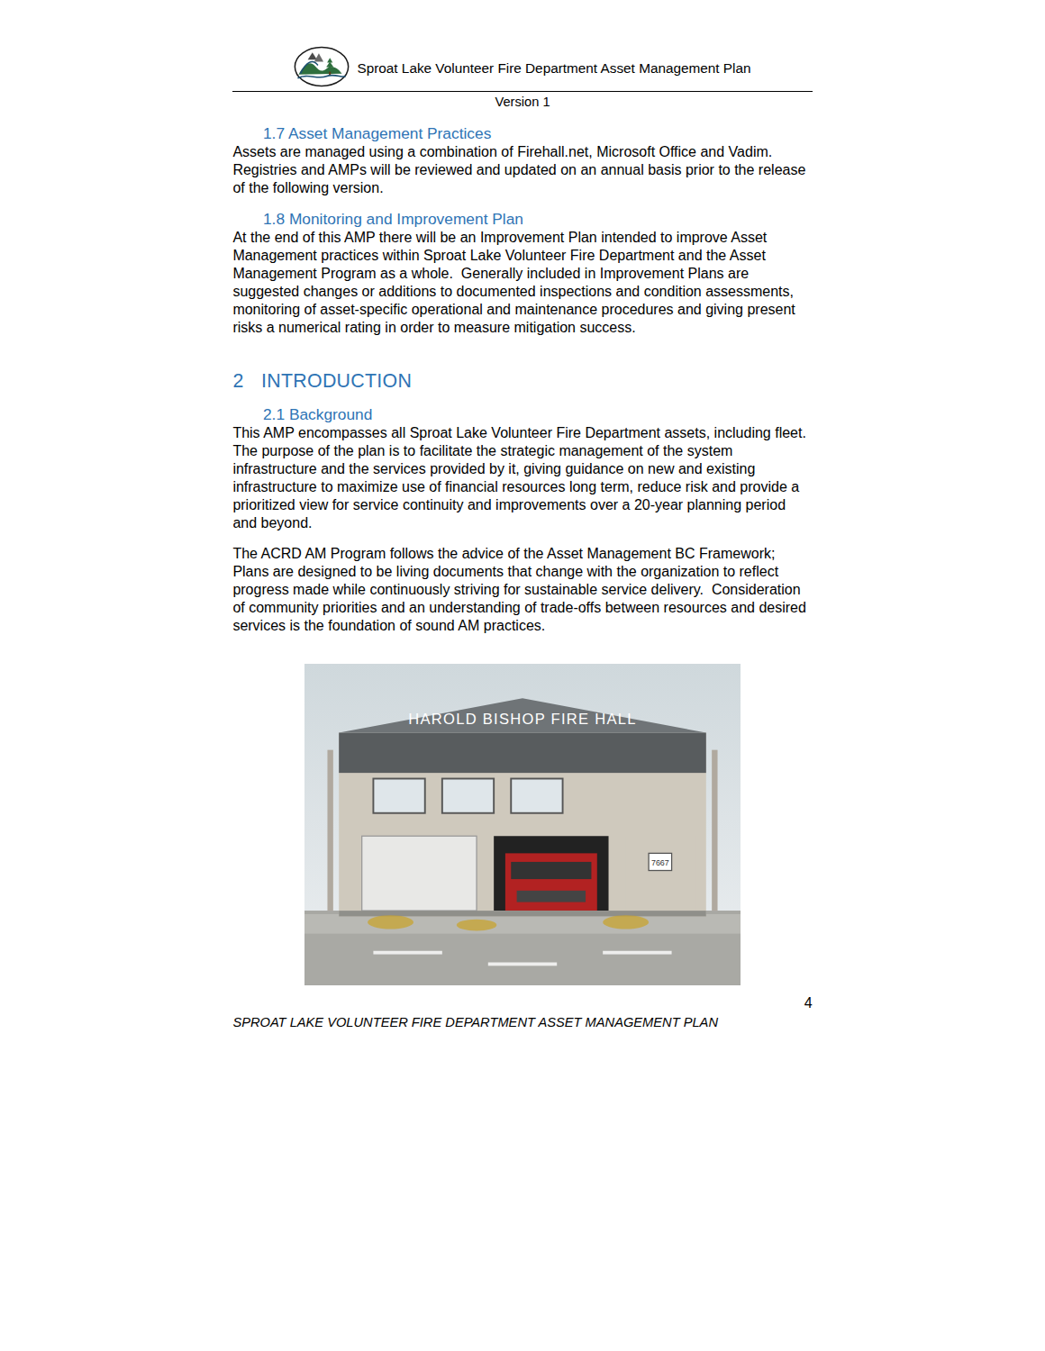Sproat Lake Volunteer Fire Department Asset Management Plan
Version 1
1.7 Asset Management Practices
Assets are managed using a combination of Firehall.net, Microsoft Office and Vadim. Registries and AMPs will be reviewed and updated on an annual basis prior to the release of the following version.
1.8 Monitoring and Improvement Plan
At the end of this AMP there will be an Improvement Plan intended to improve Asset Management practices within Sproat Lake Volunteer Fire Department and the Asset Management Program as a whole. Generally included in Improvement Plans are suggested changes or additions to documented inspections and condition assessments, monitoring of asset-specific operational and maintenance procedures and giving present risks a numerical rating in order to measure mitigation success.
2 INTRODUCTION
2.1 Background
This AMP encompasses all Sproat Lake Volunteer Fire Department assets, including fleet. The purpose of the plan is to facilitate the strategic management of the system infrastructure and the services provided by it, giving guidance on new and existing infrastructure to maximize use of financial resources long term, reduce risk and provide a prioritized view for service continuity and improvements over a 20-year planning period and beyond.
The ACRD AM Program follows the advice of the Asset Management BC Framework; Plans are designed to be living documents that change with the organization to reflect progress made while continuously striving for sustainable service delivery. Consideration of community priorities and an understanding of trade-offs between resources and desired services is the foundation of sound AM practices.
4
SPROAT LAKE VOLUNTEER FIRE DEPARTMENT ASSET MANAGEMENT PLAN